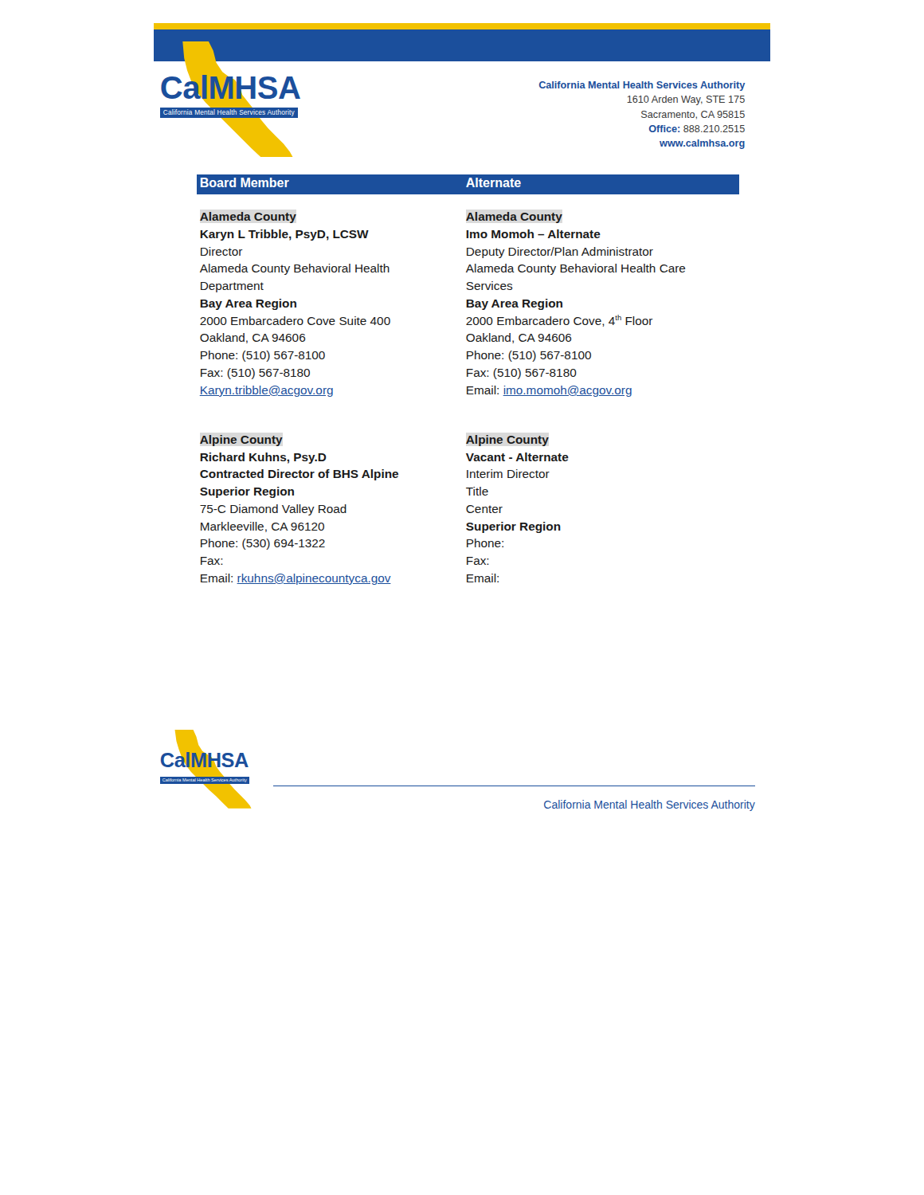CalMHSA
California Mental Health Services Authority
California Mental Health Services Authority
1610 Arden Way, STE 175
Sacramento, CA 95815
Office: 888.210.2515
www.calmhsa.org
Board Member
Alternate
Alameda County
Karyn L Tribble, PsyD, LCSW
Director
Alameda County Behavioral Health Department
Bay Area Region
2000 Embarcadero Cove Suite 400
Oakland, CA 94606
Phone: (510) 567-8100
Fax: (510) 567-8180
Karyn.tribble@acgov.org
Alameda County
Imo Momoh – Alternate
Deputy Director/Plan Administrator
Alameda County Behavioral Health Care Services
Bay Area Region
2000 Embarcadero Cove, 4th Floor
Oakland, CA 94606
Phone: (510) 567-8100
Fax: (510) 567-8180
Email: imo.momoh@acgov.org
Alpine County
Richard Kuhns, Psy.D
Contracted Director of BHS Alpine
Superior Region
75-C Diamond Valley Road
Markleeville, CA 96120
Phone: (530) 694-1322
Fax:
Email: rkuhns@alpinecountyca.gov
Alpine County
Vacant - Alternate
Interim Director
Title
Center
Superior Region
Phone:
Fax:
Email:
CalMHSA
California Mental Health Services Authority
California Mental Health Services Authority